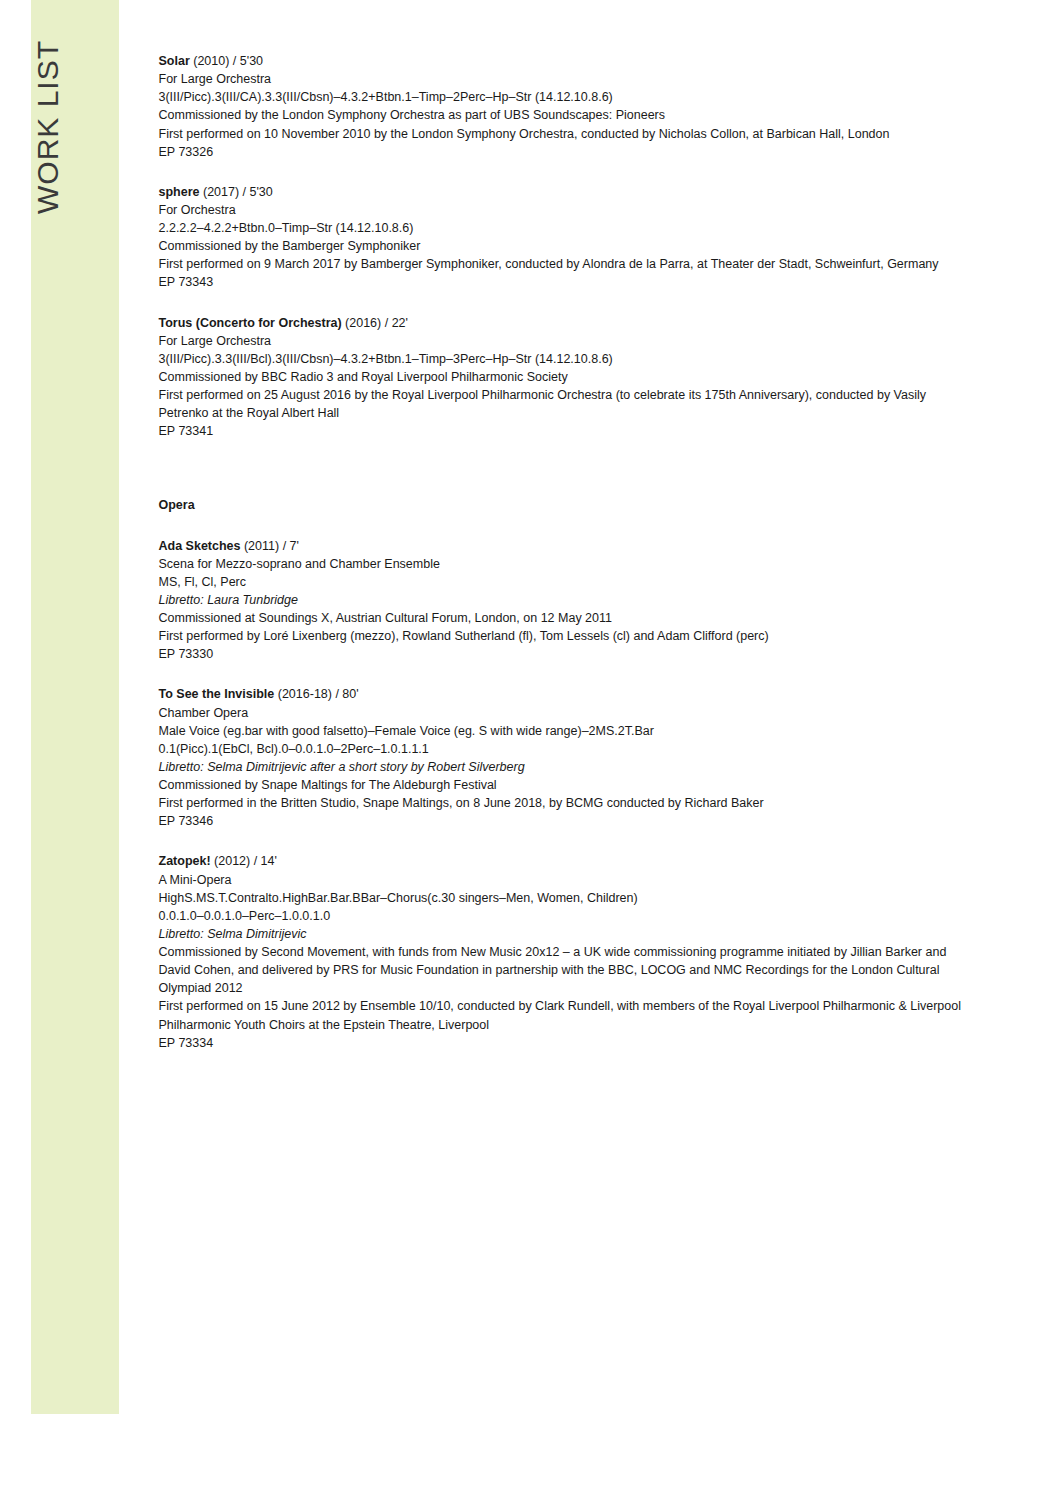WORK LIST
Solar (2010) / 5'30
For Large Orchestra
3(III/Picc).3(III/CA).3.3(III/Cbsn)–4.3.2+Btbn.1–Timp–2Perc–Hp–Str (14.12.10.8.6)
Commissioned by the London Symphony Orchestra as part of UBS Soundscapes: Pioneers
First performed on 10 November 2010 by the London Symphony Orchestra, conducted by Nicholas Collon, at Barbican Hall, London
EP 73326
sphere (2017) / 5'30
For Orchestra
2.2.2.2–4.2.2+Btbn.0–Timp–Str (14.12.10.8.6)
Commissioned by the Bamberger Symphoniker
First performed on 9 March 2017 by Bamberger Symphoniker, conducted by Alondra de la Parra, at Theater der Stadt, Schweinfurt, Germany
EP 73343
Torus (Concerto for Orchestra) (2016) / 22'
For Large Orchestra
3(III/Picc).3.3(III/Bcl).3(III/Cbsn)–4.3.2+Btbn.1–Timp–3Perc–Hp–Str (14.12.10.8.6)
Commissioned by BBC Radio 3 and Royal Liverpool Philharmonic Society
First performed on 25 August 2016 by the Royal Liverpool Philharmonic Orchestra (to celebrate its 175th Anniversary), conducted by Vasily Petrenko at the Royal Albert Hall
EP 73341
Opera
Ada Sketches (2011) / 7'
Scena for Mezzo-soprano and Chamber Ensemble
MS, Fl, Cl, Perc
Libretto: Laura Tunbridge
Commissioned at Soundings X, Austrian Cultural Forum, London, on 12 May 2011
First performed by Loré Lixenberg (mezzo), Rowland Sutherland (fl), Tom Lessels (cl) and Adam Clifford (perc)
EP 73330
To See the Invisible (2016-18) / 80'
Chamber Opera
Male Voice (eg.bar with good falsetto)–Female Voice (eg. S with wide range)–2MS.2T.Bar
0.1(Picc).1(EbCl, Bcl).0–0.0.1.0–2Perc–1.0.1.1.1
Libretto: Selma Dimitrijevic after a short story by Robert Silverberg
Commissioned by Snape Maltings for The Aldeburgh Festival
First performed in the Britten Studio, Snape Maltings, on 8 June 2018, by BCMG conducted by Richard Baker
EP 73346
Zatopek! (2012) / 14'
A Mini-Opera
HighS.MS.T.Contralto.HighBar.Bar.BBar–Chorus(c.30 singers–Men, Women, Children)
0.0.1.0–0.0.1.0–Perc–1.0.0.1.0
Libretto: Selma Dimitrijevic
Commissioned by Second Movement, with funds from New Music 20x12 – a UK wide commissioning programme initiated by Jillian Barker and David Cohen, and delivered by PRS for Music Foundation in partnership with the BBC, LOCOG and NMC Recordings for the London Cultural Olympiad 2012
First performed on 15 June 2012 by Ensemble 10/10, conducted by Clark Rundell, with members of the Royal Liverpool Philharmonic & Liverpool Philharmonic Youth Choirs at the Epstein Theatre, Liverpool
EP 73334